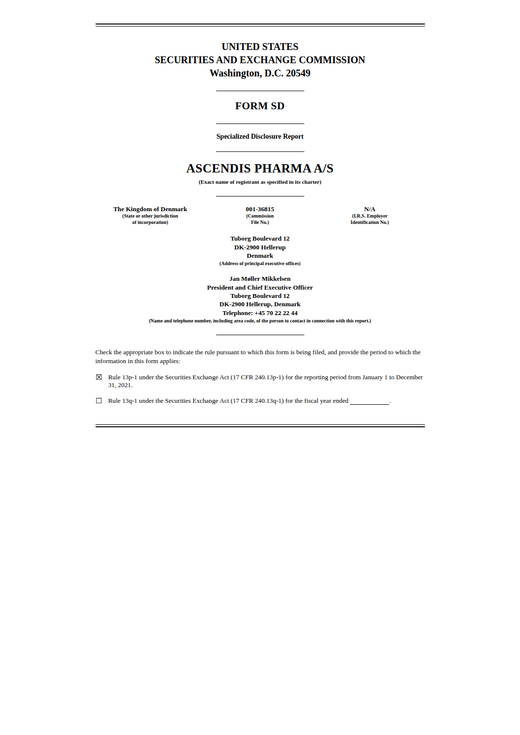UNITED STATES
SECURITIES AND EXCHANGE COMMISSION
Washington, D.C. 20549
FORM SD
Specialized Disclosure Report
ASCENDIS PHARMA A/S
(Exact name of registrant as specified in its charter)
| The Kingdom of Denmark | 001-36815 | N/A |
| (State or other jurisdiction of incorporation) | (Commission File No.) | (I.R.S. Employer Identification No.) |
Tuborg Boulevard 12
DK-2900 Hellerup
Denmark
(Address of principal executive offices)
Jan Møller Mikkelsen
President and Chief Executive Officer
Tuborg Boulevard 12
DK-2900 Hellerup, Denmark
Telephone: +45 70 22 22 44
(Name and telephone number, including area code, of the person to contact in connection with this report.)
Check the appropriate box to indicate the rule pursuant to which this form is being filed, and provide the period to which the information in this form applies:
☒ Rule 13p-1 under the Securities Exchange Act (17 CFR 240.13p-1) for the reporting period from January 1 to December 31, 2021.
☐ Rule 13q-1 under the Securities Exchange Act (17 CFR 240.13q-1) for the fiscal year ended .